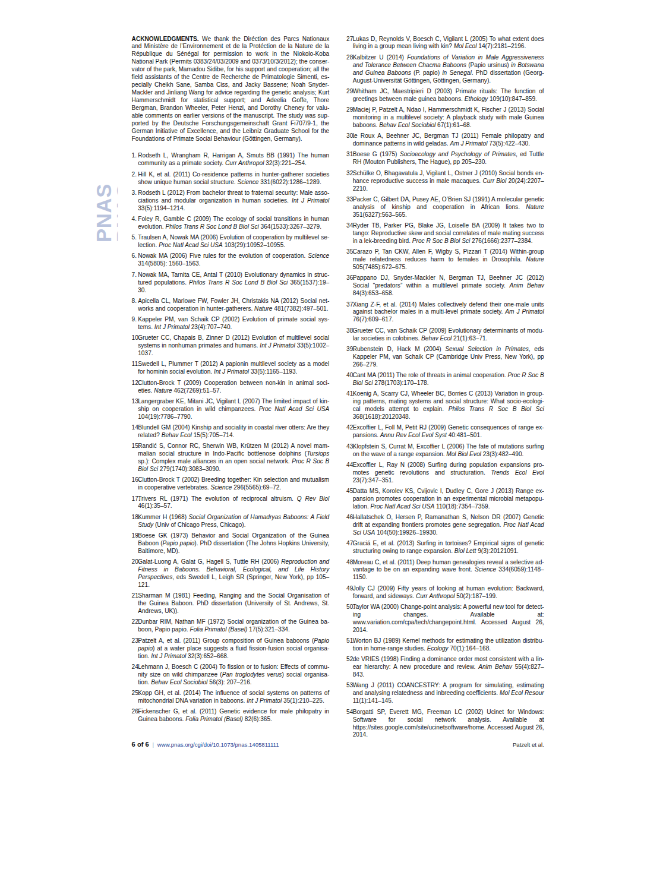PNAS PNAS
ACKNOWLEDGMENTS. We thank the Diréction des Parcs Nationaux and Ministère de l’Environnement et de la Protéction de la Nature de la République du Sénégal for permission to work in the Niokolo-Koba National Park (Permits 0383/24/03/2009 and 0373/10/3/2012); the conservator of the park, Mamadou Sidibe, for his support and cooperation; all the field assistants of the Centre de Recherche de Primatologie Simenti, especially Cheikh Sane, Samba Ciss, and Jacky Bassene; Noah Snyder-Mackler and Jinliang Wang for advice regarding the genetic analysis; Kurt Hammerschmidt for statistical support; and Adeelia Goffe, Thore Bergman, Brandon Wheeler, Peter Henzi, and Dorothy Cheney for valuable comments on earlier versions of the manuscript. The study was supported by the Deutsche Forschungsgemeinschaft Grant Fi707/9-1, the German Initiative of Excellence, and the Leibniz Graduate School for the Foundations of Primate Social Behaviour (Göttingen, Germany).
Rodseth L, Wrangham R, Harrigan A, Smuts BB (1991) The human community as a primate society. Curr Anthropol 32(3):221–254.
Hill K, et al. (2011) Co-residence patterns in hunter-gatherer societies show unique human social structure. Science 331(6022):1286–1289.
Rodseth L (2012) From bachelor threat to fraternal security: Male associations and modular organization in human societies. Int J Primatol 33(5):1194–1214.
Foley R, Gamble C (2009) The ecology of social transitions in human evolution. Philos Trans R Soc Lond B Biol Sci 364(1533):3267–3279.
Traulsen A, Nowak MA (2006) Evolution of cooperation by multilevel selection. Proc Natl Acad Sci USA 103(29):10952–10955.
Nowak MA (2006) Five rules for the evolution of cooperation. Science 314(5805): 1560–1563.
Nowak MA, Tarnita CE, Antal T (2010) Evolutionary dynamics in structured populations. Philos Trans R Soc Lond B Biol Sci 365(1537):19–30.
Apicella CL, Marlowe FW, Fowler JH, Christakis NA (2012) Social networks and cooperation in hunter-gatherers. Nature 481(7382):497–501.
Kappeler PM, van Schaik CP (2002) Evolution of primate social systems. Int J Primatol 23(4):707–740.
Grueter CC, Chapais B, Zinner D (2012) Evolution of multilevel social systems in nonhuman primates and humans. Int J Primatol 33(5):1002–1037.
Swedell L, Plummer T (2012) A papionin multilevel society as a model for hominin social evolution. Int J Primatol 33(5):1165–1193.
Clutton-Brock T (2009) Cooperation between non-kin in animal societies. Nature 462(7269):51–57.
Langergraber KE, Mitani JC, Vigilant L (2007) The limited impact of kinship on cooperation in wild chimpanzees. Proc Natl Acad Sci USA 104(19):7786–7790.
Blundell GM (2004) Kinship and sociality in coastal river otters: Are they related? Behav Ecol 15(5):705–714.
Randić S, Connor RC, Sherwin WB, Krützen M (2012) A novel mammalian social structure in Indo-Pacific bottlenose dolphins (Tursiops sp.): Complex male alliances in an open social network. Proc R Soc B Biol Sci 279(1740):3083–3090.
Clutton-Brock T (2002) Breeding together: Kin selection and mutualism in cooperative vertebrates. Science 296(5565):69–72.
Trivers RL (1971) The evolution of reciprocal altruism. Q Rev Biol 46(1):35–57.
Kummer H (1968) Social Organization of Hamadryas Baboons: A Field Study (Univ of Chicago Press, Chicago).
Boese GK (1973) Behavior and Social Organization of the Guinea Baboon (Papio papio). PhD dissertation (The Johns Hopkins University, Baltimore, MD).
Galat-Luong A, Galat G, Hagell S, Tuttle RH (2006) Reproduction and Fitness in Baboons. Behavioral, Ecological, and Life History Perspectives, eds Swedell L, Leigh SR (Springer, New York), pp 105–121.
Sharman M (1981) Feeding, Ranging and the Social Organisation of the Guinea Baboon. PhD dissertation (University of St. Andrews, St. Andrews, UK)).
Dunbar RIM, Nathan MF (1972) Social organization of the Guinea baboon, Papio papio. Folia Primatol (Basel) 17(5):321–334.
Patzelt A, et al. (2011) Group composition of Guinea baboons (Papio papio) at a water place suggests a fluid fission-fusion social organisation. Int J Primatol 32(3):652–668.
Lehmann J, Boesch C (2004) To fission or to fusion: Effects of community size on wild chimpanzee (Pan troglodytes verus) social organisation. Behav Ecol Sociobiol 56(3): 207–216.
Kopp GH, et al. (2014) The influence of social systems on patterns of mitochondrial DNA variation in baboons. Int J Primatol 35(1):210–225.
Fickenscher G, et al. (2011) Genetic evidence for male philopatry in Guinea baboons. Folia Primatol (Basel) 82(6):365.
Lukas D, Reynolds V, Boesch C, Vigilant L (2005) To what extent does living in a group mean living with kin? Mol Ecol 14(7):2181–2196.
Kalbitzer U (2014) Foundations of Variation in Male Aggressiveness and Tolerance Between Chacma Baboons (Papio ursinus) in Botswana and Guinea Baboons (P. papio) in Senegal. PhD dissertation (Georg-August-Universität Göttingen, Göttingen, Germany).
Whitham JC, Maestripieri D (2003) Primate rituals: The function of greetings between male guinea baboons. Ethology 109(10):847–859.
Maciej P, Patzelt A, Ndao I, Hammerschmidt K, Fischer J (2013) Social monitoring in a multilevel society: A playback study with male Guinea baboons. Behav Ecol Sociobiol 67(1):61–68.
le Roux A, Beehner JC, Bergman TJ (2011) Female philopatry and dominance patterns in wild geladas. Am J Primatol 73(5):422–430.
Boese G (1975) Socioecology and Psychology of Primates, ed Tuttle RH (Mouton Publishers, The Hague), pp 205–230.
Schülke O, Bhagavatula J, Vigilant L, Ostner J (2010) Social bonds enhance reproductive success in male macaques. Curr Biol 20(24):2207–2210.
Packer C, Gilbert DA, Pusey AE, O’Brien SJ (1991) A molecular genetic analysis of kinship and cooperation in African lions. Nature 351(6327):563–565.
Ryder TB, Parker PG, Blake JG, Loiselle BA (2009) It takes two to tango: Reproductive skew and social correlates of male mating success in a lek-breeding bird. Proc R Soc B Biol Sci 276(1666):2377–2384.
Carazo P, Tan CKW, Allen F, Wigby S, Pizzari T (2014) Within-group male relatedness reduces harm to females in Drosophila. Nature 505(7485):672–675.
Pappano DJ, Snyder-Mackler N, Bergman TJ, Beehner JC (2012) Social “predators” within a multilevel primate society. Anim Behav 84(3):653–658.
Xiang Z-F, et al. (2014) Males collectively defend their one-male units against bachelor males in a multi-level primate society. Am J Primatol 76(7):609–617.
Grueter CC, van Schaik CP (2009) Evolutionary determinants of modular societies in colobines. Behav Ecol 21(1):63–71.
Rubenstein D, Hack M (2004) Sexual Selection in Primates, eds Kappeler PM, van Schaik CP (Cambridge Univ Press, New York), pp 266–279.
Cant MA (2011) The role of threats in animal cooperation. Proc R Soc B Biol Sci 278(1703):170–178.
Koenig A, Scarry CJ, Wheeler BC, Borries C (2013) Variation in grouping patterns, mating systems and social structure: What socio-ecological models attempt to explain. Philos Trans R Soc B Biol Sci 368(1618):20120348.
Excoffier L, Foll M, Petit RJ (2009) Genetic consequences of range expansions. Annu Rev Ecol Evol Syst 40:481–501.
Klopfstein S, Currat M, Excoffier L (2006) The fate of mutations surfing on the wave of a range expansion. Mol Biol Evol 23(3):482–490.
Excoffier L, Ray N (2008) Surfing during population expansions promotes genetic revolutions and structuration. Trends Ecol Evol 23(7):347–351.
Datta MS, Korolev KS, Cvijovic I, Dudley C, Gore J (2013) Range expansion promotes cooperation in an experimental microbial metapopulation. Proc Natl Acad Sci USA 110(18):7354–7359.
Hallatschek O, Hersen P, Ramanathan S, Nelson DR (2007) Genetic drift at expanding frontiers promotes gene segregation. Proc Natl Acad Sci USA 104(50):19926–19930.
Graciá E, et al. (2013) Surfing in tortoises? Empirical signs of genetic structuring owing to range expansion. Biol Lett 9(3):20121091.
Moreau C, et al. (2011) Deep human genealogies reveal a selective advantage to be on an expanding wave front. Science 334(6059):1148–1150.
Jolly CJ (2009) Fifty years of looking at human evolution: Backward, forward, and sideways. Curr Anthropol 50(2):187–199.
Taylor WA (2000) Change-point analysis: A powerful new tool for detecting changes. Available at: www.variation.com/cpa/tech/changepoint.html. Accessed August 26, 2014.
Worton BJ (1989) Kernel methods for estimating the utilization distribution in home-range studies. Ecology 70(1):164–168.
de VRIES (1998) Finding a dominance order most consistent with a linear hierarchy: A new procedure and review. Anim Behav 55(4):827–843.
Wang J (2011) COANCESTRY: A program for simulating, estimating and analysing relatedness and inbreeding coefficients. Mol Ecol Resour 11(1):141–145.
Borgatti SP, Everett MG, Freeman LC (2002) Ucinet for Windows: Software for social network analysis. Available at https://sites.google.com/site/ucinetsoftware/home. Accessed August 26, 2014.
6 of 6 | www.pnas.org/cgi/doi/10.1073/pnas.1405811111
Patzelt et al.